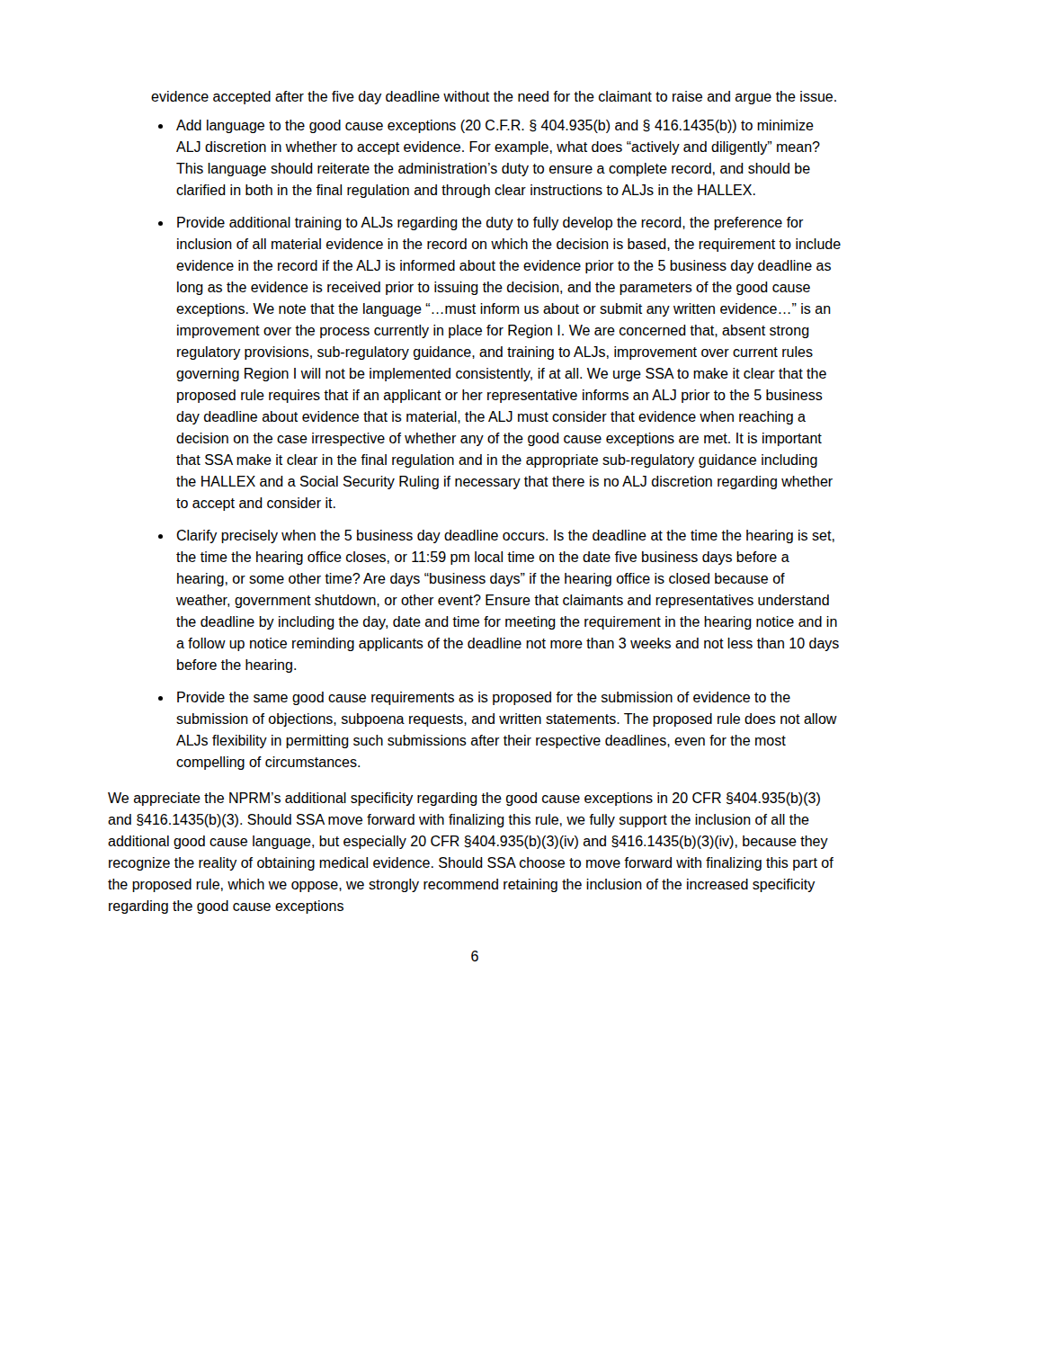evidence accepted after the five day deadline without the need for the claimant to raise and argue the issue.
Add language to the good cause exceptions (20 C.F.R. § 404.935(b) and § 416.1435(b)) to minimize ALJ discretion in whether to accept evidence. For example, what does “actively and diligently” mean? This language should reiterate the administration’s duty to ensure a complete record, and should be clarified in both in the final regulation and through clear instructions to ALJs in the HALLEX.
Provide additional training to ALJs regarding the duty to fully develop the record, the preference for inclusion of all material evidence in the record on which the decision is based, the requirement to include evidence in the record if the ALJ is informed about the evidence prior to the 5 business day deadline as long as the evidence is received prior to issuing the decision, and the parameters of the good cause exceptions. We note that the language “…must inform us about or submit any written evidence…” is an improvement over the process currently in place for Region I. We are concerned that, absent strong regulatory provisions, sub-regulatory guidance, and training to ALJs, improvement over current rules governing Region I will not be implemented consistently, if at all. We urge SSA to make it clear that the proposed rule requires that if an applicant or her representative informs an ALJ prior to the 5 business day deadline about evidence that is material, the ALJ must consider that evidence when reaching a decision on the case irrespective of whether any of the good cause exceptions are met. It is important that SSA make it clear in the final regulation and in the appropriate sub-regulatory guidance including the HALLEX and a Social Security Ruling if necessary that there is no ALJ discretion regarding whether to accept and consider it.
Clarify precisely when the 5 business day deadline occurs. Is the deadline at the time the hearing is set, the time the hearing office closes, or 11:59 pm local time on the date five business days before a hearing, or some other time? Are days “business days” if the hearing office is closed because of weather, government shutdown, or other event? Ensure that claimants and representatives understand the deadline by including the day, date and time for meeting the requirement in the hearing notice and in a follow up notice reminding applicants of the deadline not more than 3 weeks and not less than 10 days before the hearing.
Provide the same good cause requirements as is proposed for the submission of evidence to the submission of objections, subpoena requests, and written statements. The proposed rule does not allow ALJs flexibility in permitting such submissions after their respective deadlines, even for the most compelling of circumstances.
We appreciate the NPRM’s additional specificity regarding the good cause exceptions in 20 CFR §404.935(b)(3) and §416.1435(b)(3). Should SSA move forward with finalizing this rule, we fully support the inclusion of all the additional good cause language, but especially 20 CFR §404.935(b)(3)(iv) and §416.1435(b)(3)(iv), because they recognize the reality of obtaining medical evidence. Should SSA choose to move forward with finalizing this part of the proposed rule, which we oppose, we strongly recommend retaining the inclusion of the increased specificity regarding the good cause exceptions
6